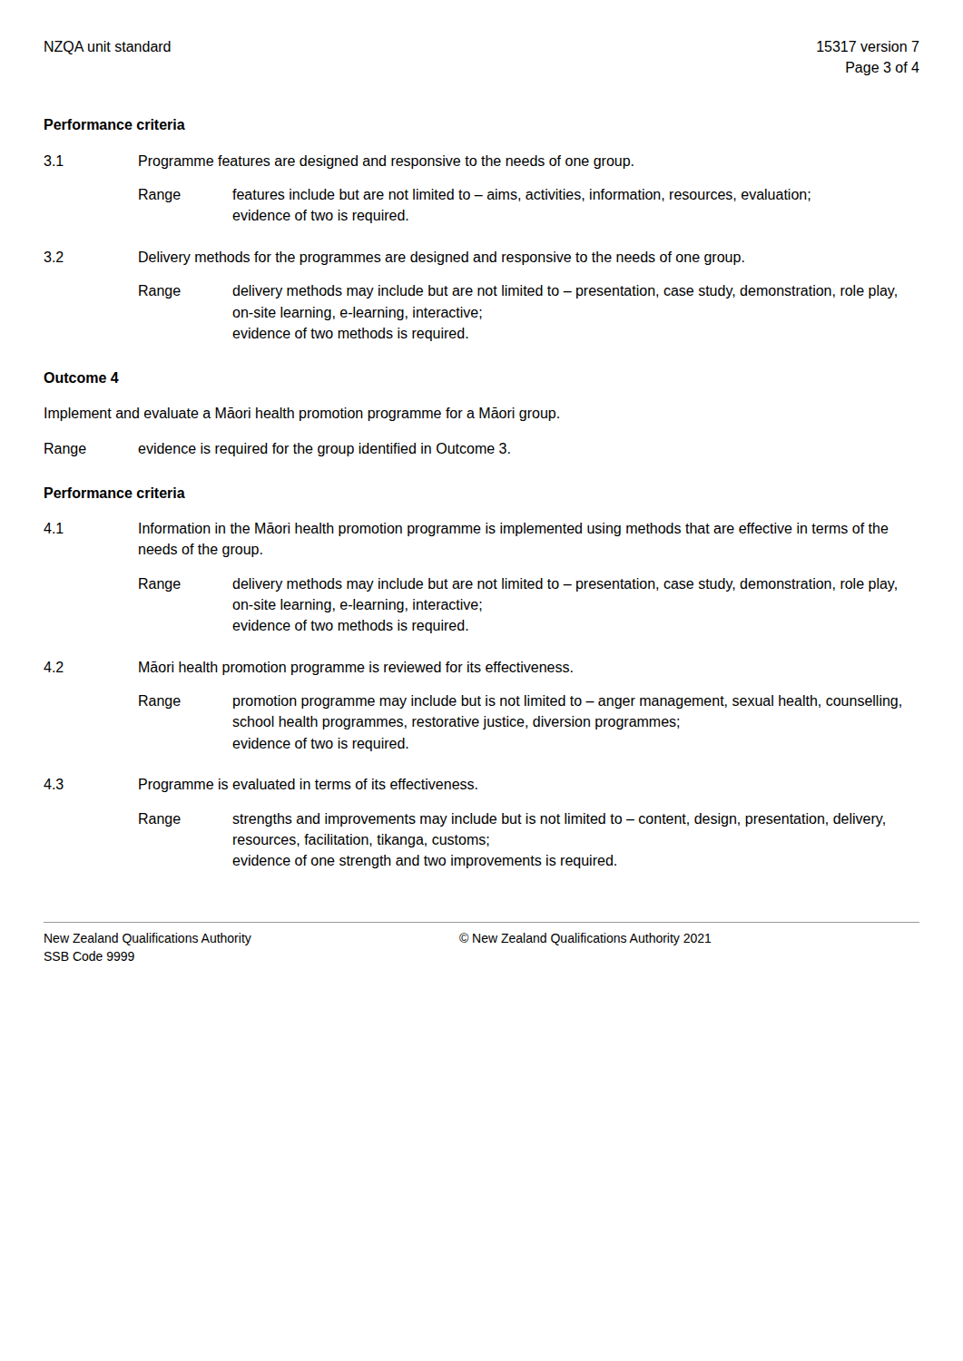NZQA unit standard
15317 version 7
Page 3 of 4
Performance criteria
3.1
Programme features are designed and responsive to the needs of one group.
Range
features include but are not limited to – aims, activities, information, resources, evaluation;
evidence of two is required.
3.2
Delivery methods for the programmes are designed and responsive to the needs of one group.
Range
delivery methods may include but are not limited to – presentation, case study, demonstration, role play, on-site learning, e-learning, interactive;
evidence of two methods is required.
Outcome 4
Implement and evaluate a Māori health promotion programme for a Māori group.
Range
evidence is required for the group identified in Outcome 3.
Performance criteria
4.1
Information in the Māori health promotion programme is implemented using methods that are effective in terms of the needs of the group.
Range
delivery methods may include but are not limited to – presentation, case study, demonstration, role play, on-site learning, e-learning, interactive;
evidence of two methods is required.
4.2
Māori health promotion programme is reviewed for its effectiveness.
Range
promotion programme may include but is not limited to – anger management, sexual health, counselling, school health programmes, restorative justice, diversion programmes;
evidence of two is required.
4.3
Programme is evaluated in terms of its effectiveness.
Range
strengths and improvements may include but is not limited to – content, design, presentation, delivery, resources, facilitation, tikanga, customs;
evidence of one strength and two improvements is required.
New Zealand Qualifications Authority SSB Code 9999
© New Zealand Qualifications Authority 2021